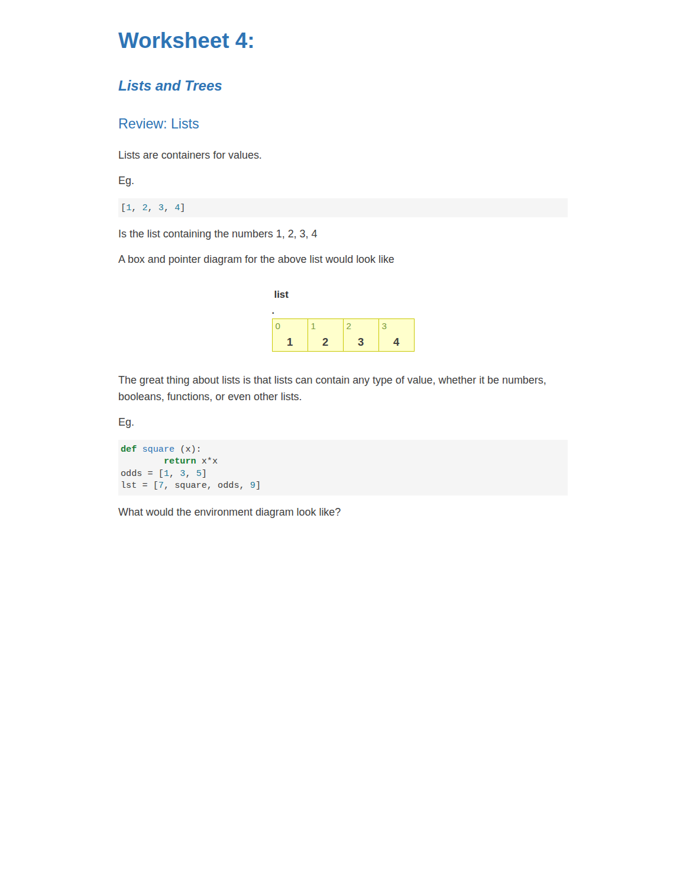Worksheet 4:
Lists and Trees
Review: Lists
Lists are containers for values.
Eg.
[1, 2, 3, 4]
Is the list containing the numbers 1, 2, 3, 4
A box and pointer diagram for the above list would look like
list
.
| 0 | 1 | 2 | 3 |
| 1 | 2 | 3 | 4 |
The great thing about lists is that lists can contain any type of value, whether it be numbers, booleans, functions, or even other lists.
Eg.
def square (x):
        return x*x
odds = [1, 3, 5]
lst = [7, square, odds, 9]
What would the environment diagram look like?